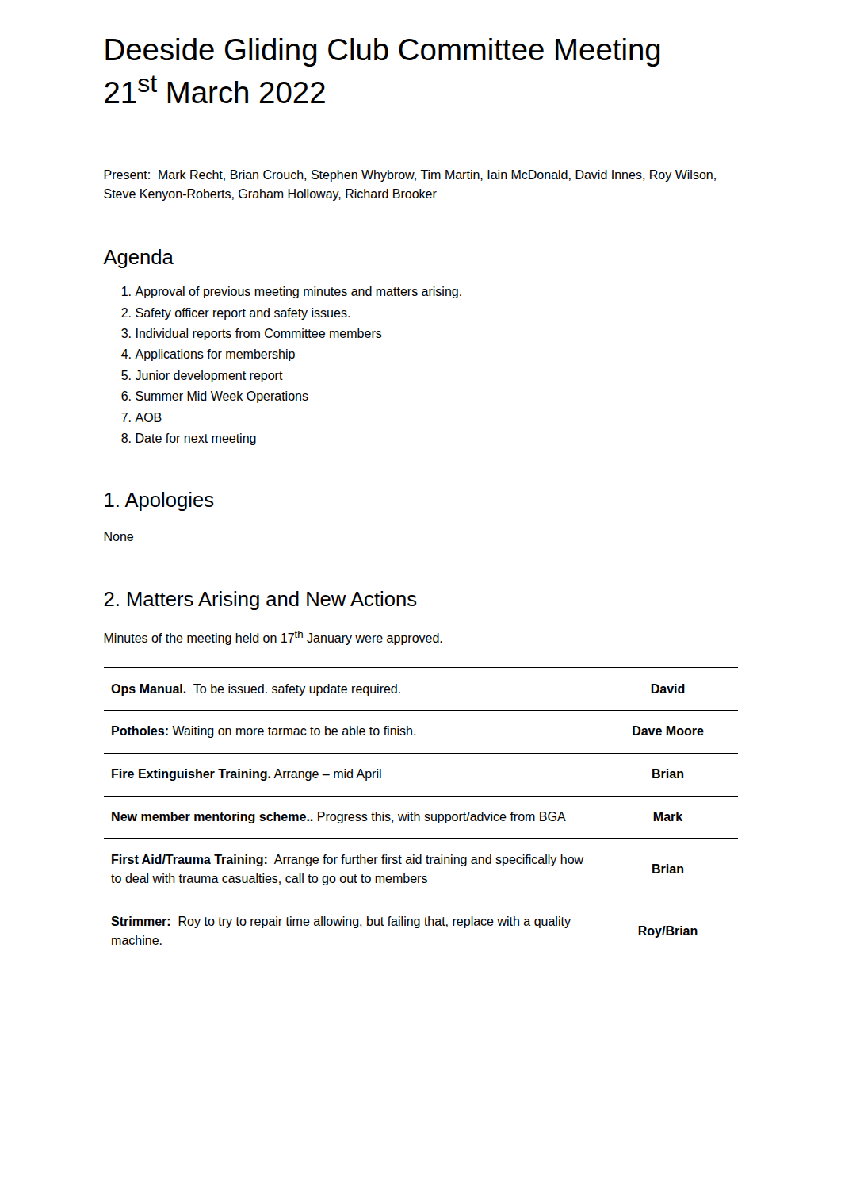Deeside Gliding Club Committee Meeting
21st March 2022
Present: Mark Recht, Brian Crouch, Stephen Whybrow, Tim Martin, Iain McDonald, David Innes, Roy Wilson, Steve Kenyon-Roberts, Graham Holloway, Richard Brooker
Agenda
Approval of previous meeting minutes and matters arising.
Safety officer report and safety issues.
Individual reports from Committee members
Applications for membership
Junior development report
Summer Mid Week Operations
AOB
Date for next meeting
1. Apologies
None
2. Matters Arising and New Actions
Minutes of the meeting held on 17th January were approved.
| Ops Manual. To be issued. safety update required. | David |
| Potholes: Waiting on more tarmac to be able to finish. | Dave Moore |
| Fire Extinguisher Training. Arrange – mid April | Brian |
| New member mentoring scheme.. Progress this, with support/advice from BGA | Mark |
| First Aid/Trauma Training: Arrange for further first aid training and specifically how to deal with trauma casualties, call to go out to members | Brian |
| Strimmer: Roy to try to repair time allowing, but failing that, replace with a quality machine. | Roy/Brian |